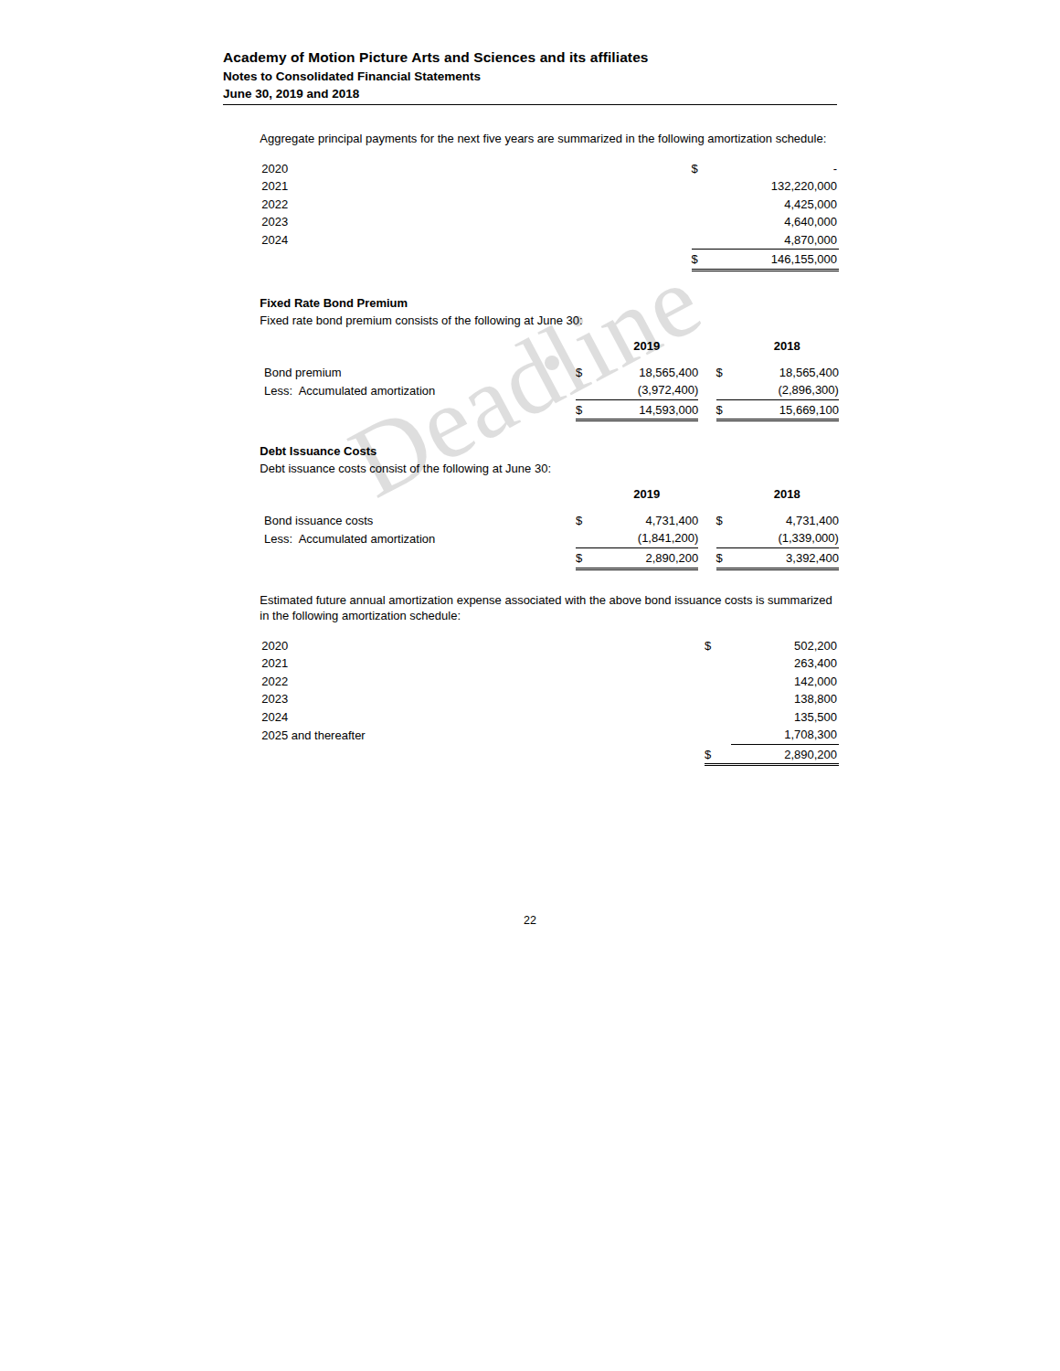Deadline
Academy of Motion Picture Arts and Sciences and its affiliates
Notes to Consolidated Financial Statements
June 30, 2019 and 2018
Aggregate principal payments for the next five years are summarized in the following amortization schedule:
| 2020 | $ | - |
| 2021 | | 132,220,000 |
| 2022 | | 4,425,000 |
| 2023 | | 4,640,000 |
| 2024 | | 4,870,000 |
| | $ | 146,155,000 |
Fixed Rate Bond Premium
Fixed rate bond premium consists of the following at June 30:
| | | 2019 | | | 2018 |
| Bond premium | $ | 18,565,400 | | $ | 18,565,400 |
| Less: Accumulated amortization | | (3,972,400) | | | (2,896,300) |
| | $ | 14,593,000 | | $ | 15,669,100 |
Debt Issuance Costs
Debt issuance costs consist of the following at June 30:
| | | 2019 | | | 2018 |
| Bond issuance costs | $ | 4,731,400 | | $ | 4,731,400 |
| Less: Accumulated amortization | | (1,841,200) | | | (1,339,000) |
| | $ | 2,890,200 | | $ | 3,392,400 |
Estimated future annual amortization expense associated with the above bond issuance costs is summarized in the following amortization schedule:
| 2020 | $ | 502,200 |
| 2021 | | 263,400 |
| 2022 | | 142,000 |
| 2023 | | 138,800 |
| 2024 | | 135,500 |
| 2025 and thereafter | | 1,708,300 |
| | $ | 2,890,200 |
22